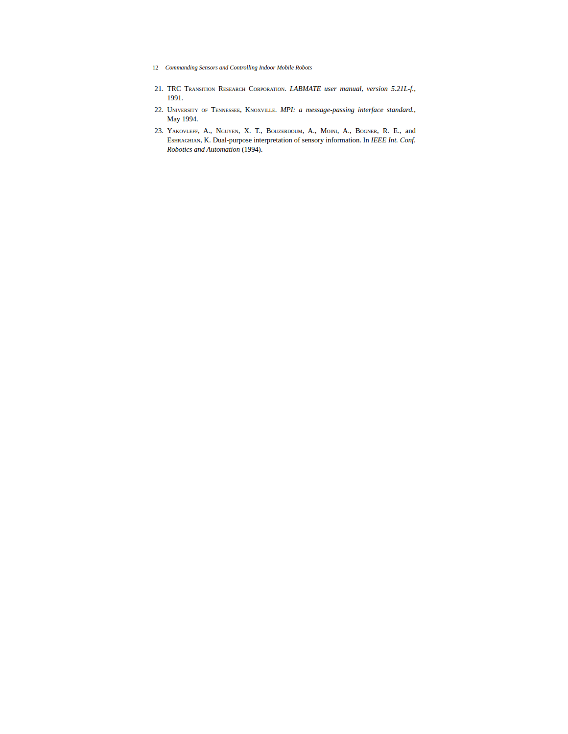12 Commanding Sensors and Controlling Indoor Mobile Robots
21. TRC Transition Research Corporation. LABMATE user manual, version 5.21L-f., 1991.
22. University of Tennessee, Knoxville. MPI: a message-passing interface standard., May 1994.
23. Yakovleff, A., Nguyen, X. T., Bouzerdoum, A., Moini, A., Bogner, R. E., and Eshraghian, K. Dual-purpose interpretation of sensory information. In IEEE Int. Conf. Robotics and Automation (1994).